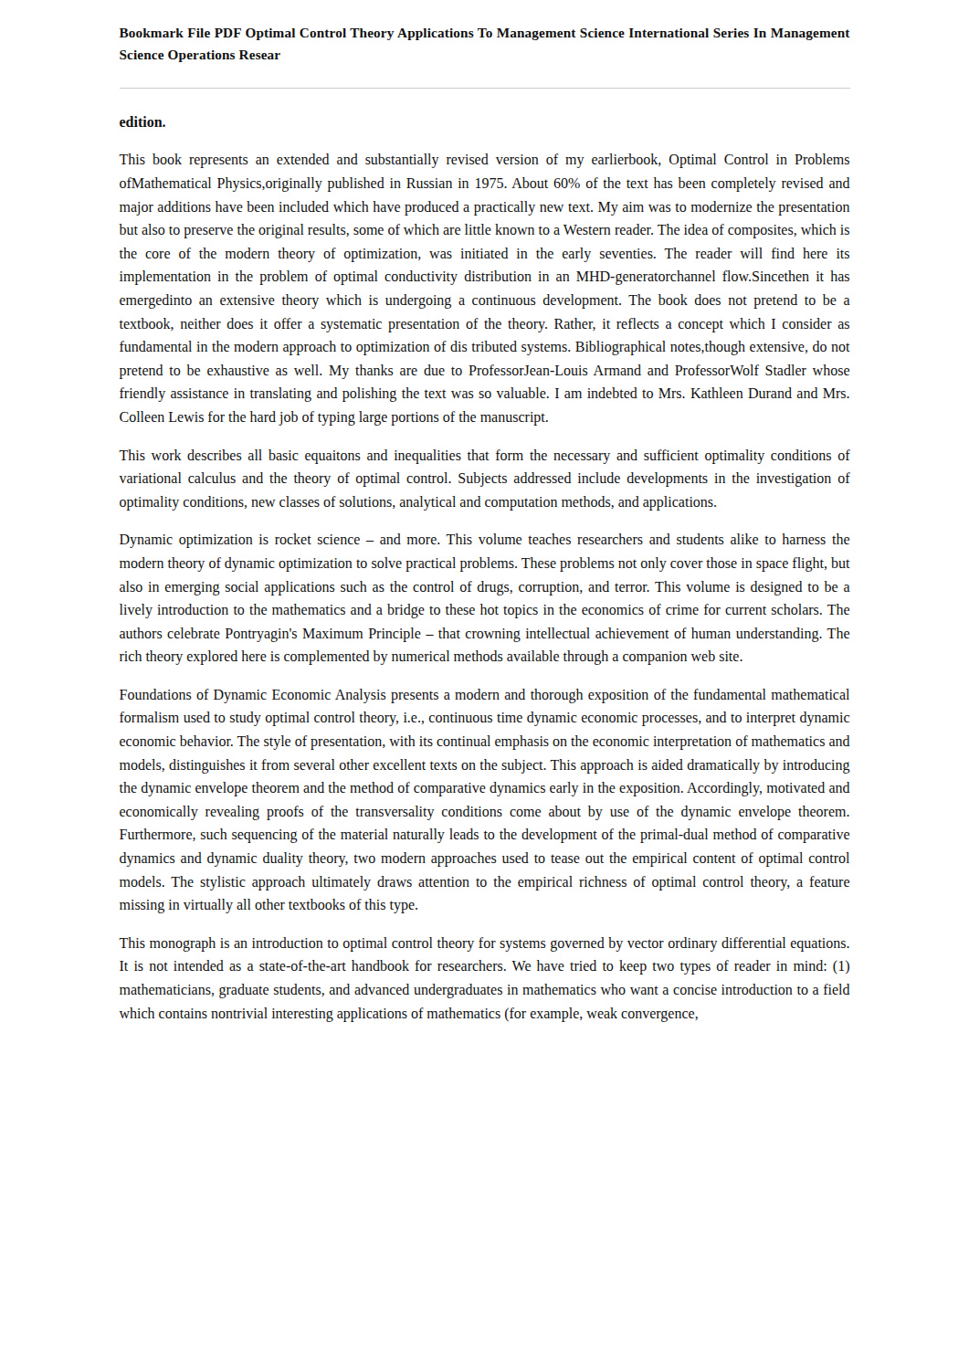Bookmark File PDF Optimal Control Theory Applications To Management Science International Series In Management Science Operations Resear
edition.
This book represents an extended and substantially revised version of my earlierbook, Optimal Control in Problems ofMathematical Physics,originally published in Russian in 1975. About 60% of the text has been completely revised and major additions have been included which have produced a practically new text. My aim was to modernize the presentation but also to preserve the original results, some of which are little known to a Western reader. The idea of composites, which is the core of the modern theory of optimization, was initiated in the early seventies. The reader will find here its implementation in the problem of optimal conductivity distribution in an MHD-generatorchannel flow.Sincethen it has emergedinto an extensive theory which is undergoing a continuous development. The book does not pretend to be a textbook, neither does it offer a systematic presentation of the theory. Rather, it reflects a concept which I consider as fundamental in the modern approach to optimization of dis tributed systems. Bibliographical notes,though extensive, do not pretend to be exhaustive as well. My thanks are due to ProfessorJean-Louis Armand and ProfessorWolf Stadler whose friendly assistance in translating and polishing the text was so valuable. I am indebted to Mrs. Kathleen Durand and Mrs. Colleen Lewis for the hard job of typing large portions of the manuscript.
This work describes all basic equaitons and inequalities that form the necessary and sufficient optimality conditions of variational calculus and the theory of optimal control. Subjects addressed include developments in the investigation of optimality conditions, new classes of solutions, analytical and computation methods, and applications.
Dynamic optimization is rocket science – and more. This volume teaches researchers and students alike to harness the modern theory of dynamic optimization to solve practical problems. These problems not only cover those in space flight, but also in emerging social applications such as the control of drugs, corruption, and terror. This volume is designed to be a lively introduction to the mathematics and a bridge to these hot topics in the economics of crime for current scholars. The authors celebrate Pontryagin's Maximum Principle – that crowning intellectual achievement of human understanding. The rich theory explored here is complemented by numerical methods available through a companion web site.
Foundations of Dynamic Economic Analysis presents a modern and thorough exposition of the fundamental mathematical formalism used to study optimal control theory, i.e., continuous time dynamic economic processes, and to interpret dynamic economic behavior. The style of presentation, with its continual emphasis on the economic interpretation of mathematics and models, distinguishes it from several other excellent texts on the subject. This approach is aided dramatically by introducing the dynamic envelope theorem and the method of comparative dynamics early in the exposition. Accordingly, motivated and economically revealing proofs of the transversality conditions come about by use of the dynamic envelope theorem. Furthermore, such sequencing of the material naturally leads to the development of the primal-dual method of comparative dynamics and dynamic duality theory, two modern approaches used to tease out the empirical content of optimal control models. The stylistic approach ultimately draws attention to the empirical richness of optimal control theory, a feature missing in virtually all other textbooks of this type.
This monograph is an introduction to optimal control theory for systems governed by vector ordinary differential equations. It is not intended as a state-of-the-art handbook for researchers. We have tried to keep two types of reader in mind: (1) mathematicians, graduate students, and advanced undergraduates in mathematics who want a concise introduction to a field which contains nontrivial interesting applications of mathematics (for example, weak convergence,